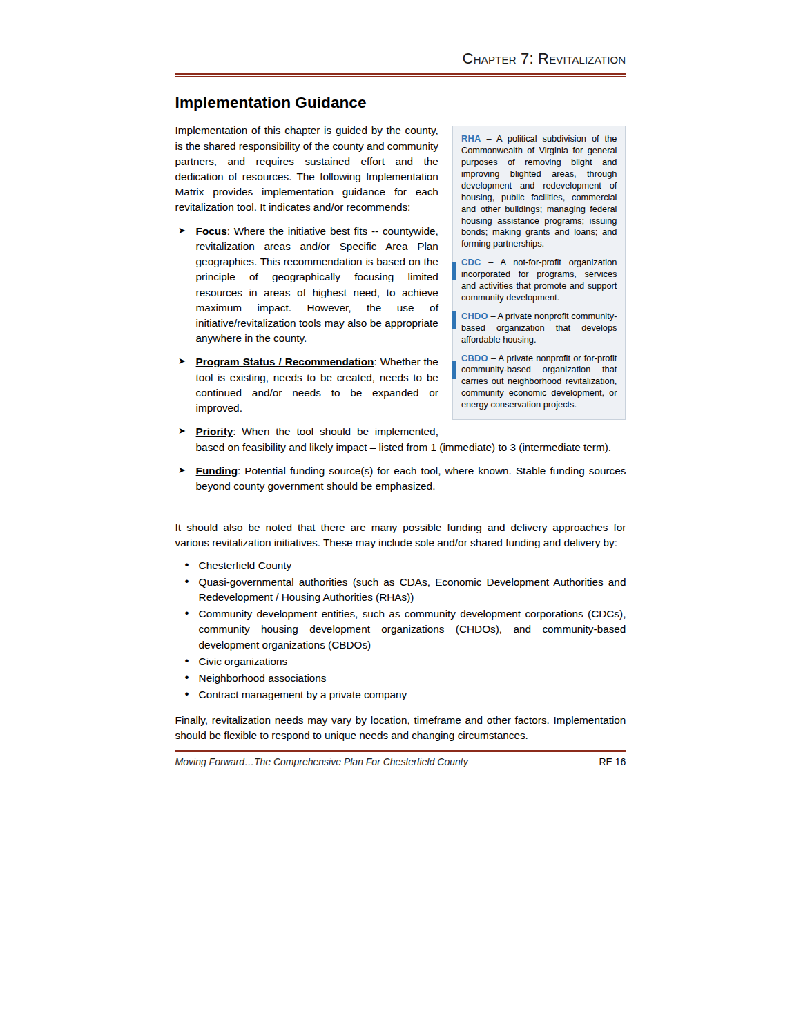Chapter 7: Revitalization
Implementation Guidance
RHA – A political subdivision of the Commonwealth of Virginia for general purposes of removing blight and improving blighted areas, through development and redevelopment of housing, public facilities, commercial and other buildings; managing federal housing assistance programs; issuing bonds; making grants and loans; and forming partnerships.
CDC – A not-for-profit organization incorporated for programs, services and activities that promote and support community development.
CHDO – A private nonprofit community-based organization that develops affordable housing.
CBDO – A private nonprofit or for-profit community-based organization that carries out neighborhood revitalization, community economic development, or energy conservation projects.
Implementation of this chapter is guided by the county, is the shared responsibility of the county and community partners, and requires sustained effort and the dedication of resources. The following Implementation Matrix provides implementation guidance for each revitalization tool. It indicates and/or recommends:
Focus: Where the initiative best fits -- countywide, revitalization areas and/or Specific Area Plan geographies. This recommendation is based on the principle of geographically focusing limited resources in areas of highest need, to achieve maximum impact. However, the use of initiative/revitalization tools may also be appropriate anywhere in the county.
Program Status / Recommendation: Whether the tool is existing, needs to be created, needs to be continued and/or needs to be expanded or improved.
Priority: When the tool should be implemented, based on feasibility and likely impact – listed from 1 (immediate) to 3 (intermediate term).
Funding: Potential funding source(s) for each tool, where known. Stable funding sources beyond county government should be emphasized.
It should also be noted that there are many possible funding and delivery approaches for various revitalization initiatives. These may include sole and/or shared funding and delivery by:
Chesterfield County
Quasi-governmental authorities (such as CDAs, Economic Development Authorities and Redevelopment / Housing Authorities (RHAs))
Community development entities, such as community development corporations (CDCs), community housing development organizations (CHDOs), and community-based development organizations (CBDOs)
Civic organizations
Neighborhood associations
Contract management by a private company
Finally, revitalization needs may vary by location, timeframe and other factors. Implementation should be flexible to respond to unique needs and changing circumstances.
Moving Forward…The Comprehensive Plan For Chesterfield County RE 16